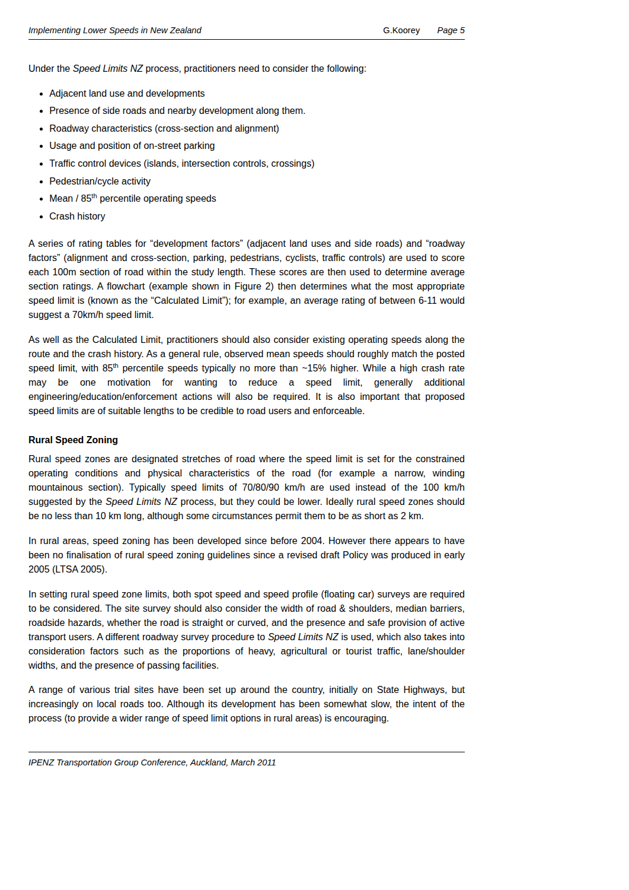Implementing Lower Speeds in New Zealand G.Koorey Page 5
Under the Speed Limits NZ process, practitioners need to consider the following:
Adjacent land use and developments
Presence of side roads and nearby development along them.
Roadway characteristics (cross-section and alignment)
Usage and position of on-street parking
Traffic control devices (islands, intersection controls, crossings)
Pedestrian/cycle activity
Mean / 85th percentile operating speeds
Crash history
A series of rating tables for “development factors” (adjacent land uses and side roads) and “roadway factors” (alignment and cross-section, parking, pedestrians, cyclists, traffic controls) are used to score each 100m section of road within the study length. These scores are then used to determine average section ratings. A flowchart (example shown in Figure 2) then determines what the most appropriate speed limit is (known as the “Calculated Limit”); for example, an average rating of between 6-11 would suggest a 70km/h speed limit.
As well as the Calculated Limit, practitioners should also consider existing operating speeds along the route and the crash history. As a general rule, observed mean speeds should roughly match the posted speed limit, with 85th percentile speeds typically no more than ~15% higher. While a high crash rate may be one motivation for wanting to reduce a speed limit, generally additional engineering/education/enforcement actions will also be required. It is also important that proposed speed limits are of suitable lengths to be credible to road users and enforceable.
Rural Speed Zoning
Rural speed zones are designated stretches of road where the speed limit is set for the constrained operating conditions and physical characteristics of the road (for example a narrow, winding mountainous section). Typically speed limits of 70/80/90 km/h are used instead of the 100 km/h suggested by the Speed Limits NZ process, but they could be lower. Ideally rural speed zones should be no less than 10 km long, although some circumstances permit them to be as short as 2 km.
In rural areas, speed zoning has been developed since before 2004. However there appears to have been no finalisation of rural speed zoning guidelines since a revised draft Policy was produced in early 2005 (LTSA 2005).
In setting rural speed zone limits, both spot speed and speed profile (floating car) surveys are required to be considered. The site survey should also consider the width of road & shoulders, median barriers, roadside hazards, whether the road is straight or curved, and the presence and safe provision of active transport users. A different roadway survey procedure to Speed Limits NZ is used, which also takes into consideration factors such as the proportions of heavy, agricultural or tourist traffic, lane/shoulder widths, and the presence of passing facilities.
A range of various trial sites have been set up around the country, initially on State Highways, but increasingly on local roads too. Although its development has been somewhat slow, the intent of the process (to provide a wider range of speed limit options in rural areas) is encouraging.
IPENZ Transportation Group Conference, Auckland, March 2011